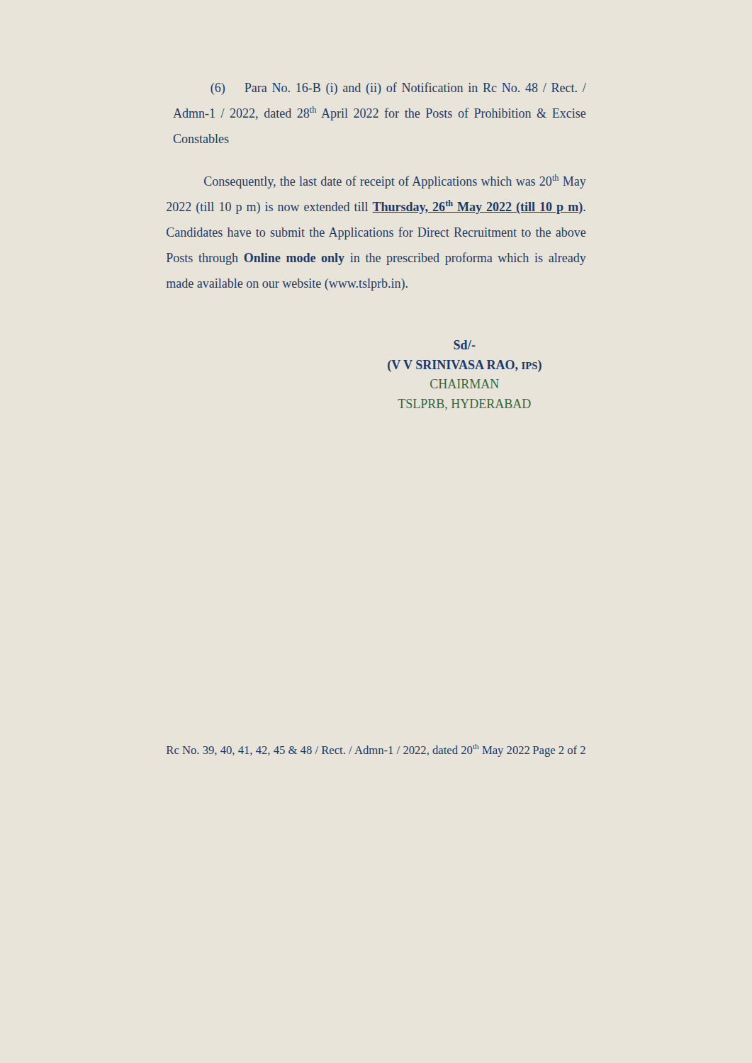(6) Para No. 16-B (i) and (ii) of Notification in Rc No. 48 / Rect. / Admn-1 / 2022, dated 28th April 2022 for the Posts of Prohibition & Excise Constables
Consequently, the last date of receipt of Applications which was 20th May 2022 (till 10 p m) is now extended till Thursday, 26th May 2022 (till 10 p m). Candidates have to submit the Applications for Direct Recruitment to the above Posts through Online mode only in the prescribed proforma which is already made available on our website (www.tslprb.in).
Sd/-
(V V SRINIVASA RAO, IPS)
CHAIRMAN
TSLPRB, HYDERABAD
Rc No. 39, 40, 41, 42, 45 & 48 / Rect. / Admn-1 / 2022, dated 20th May 2022 Page 2 of 2